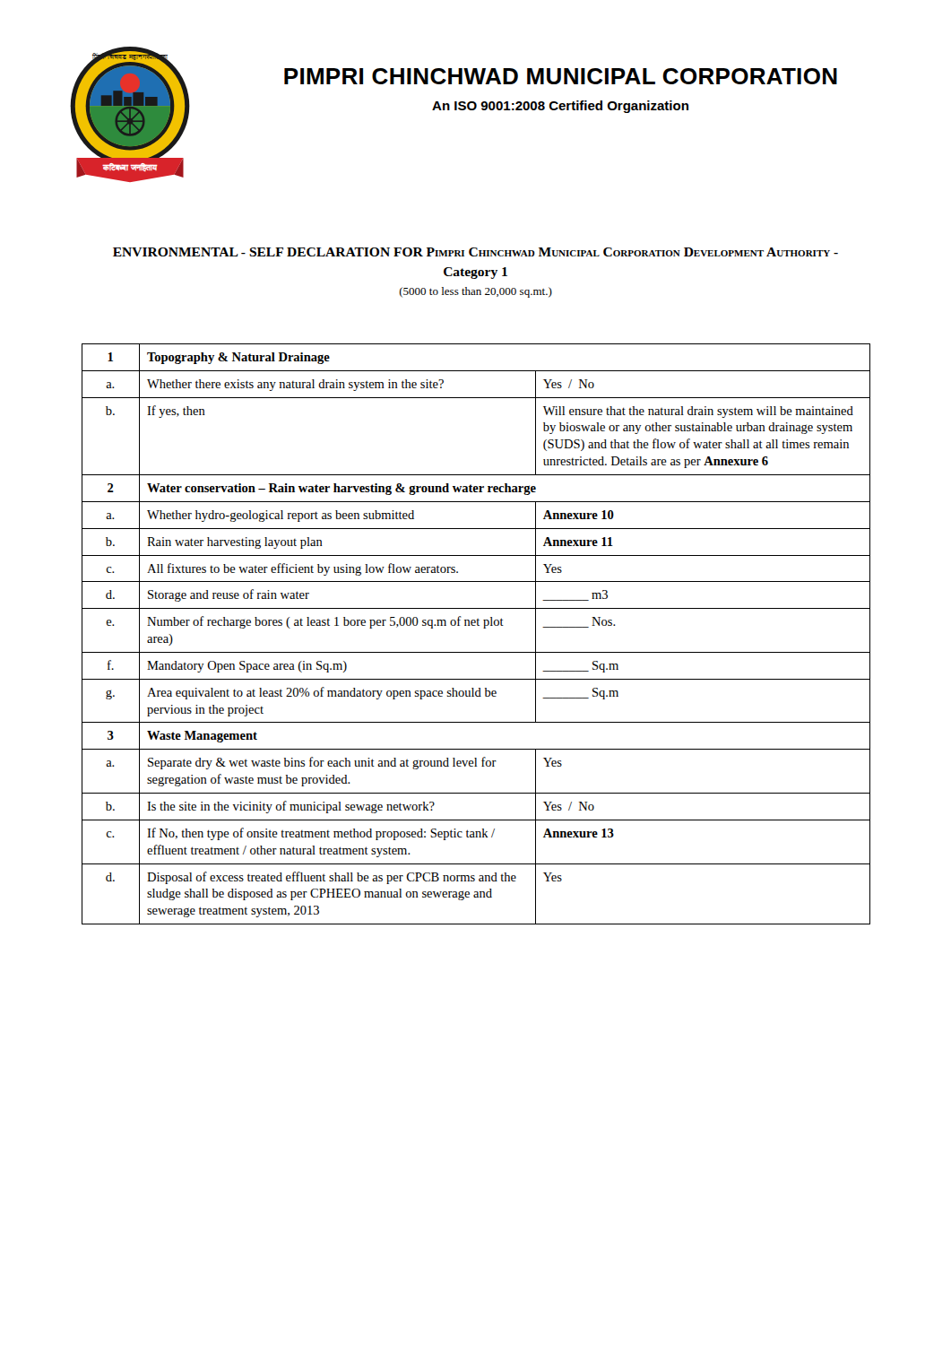कटिबध्दा जनहिताय पिंपरी चिंचवड महानगरपालिका
PIMPRI CHINCHWAD MUNICIPAL CORPORATION
An ISO 9001:2008 Certified Organization
ENVIRONMENTAL - SELF DECLARATION FOR Pimpri Chinchwad Municipal Corporation Development Authority - Category 1
(5000 to less than 20,000 sq.mt.)
| 1 | Topography & Natural Drainage |
| a. | Whether there exists any natural drain system in the site? | Yes / No |
| b. | If yes, then | Will ensure that the natural drain system will be maintained by bioswale or any other sustainable urban drainage system (SUDS) and that the flow of water shall at all times remain unrestricted. Details are as per Annexure 6 |
| 2 | Water conservation – Rain water harvesting & ground water recharge |
| a. | Whether hydro-geological report as been submitted | Annexure 10 |
| b. | Rain water harvesting layout plan | Annexure 11 |
| c. | All fixtures to be water efficient by using low flow aerators. | Yes |
| d. | Storage and reuse of rain water | _______ m3 |
| e. | Number of recharge bores ( at least 1 bore per 5,000 sq.m of net plot area) | _______ Nos. |
| f. | Mandatory Open Space area (in Sq.m) | _______ Sq.m |
| g. | Area equivalent to at least 20% of mandatory open space should be pervious in the project | _______ Sq.m |
| 3 | Waste Management |
| a. | Separate dry & wet waste bins for each unit and at ground level for segregation of waste must be provided. | Yes |
| b. | Is the site in the vicinity of municipal sewage network? | Yes / No |
| c. | If No, then type of onsite treatment method proposed: Septic tank / effluent treatment / other natural treatment system. | Annexure 13 |
| d. | Disposal of excess treated effluent shall be as per CPCB norms and the sludge shall be disposed as per CPHEEO manual on sewerage and sewerage treatment system, 2013 | Yes |